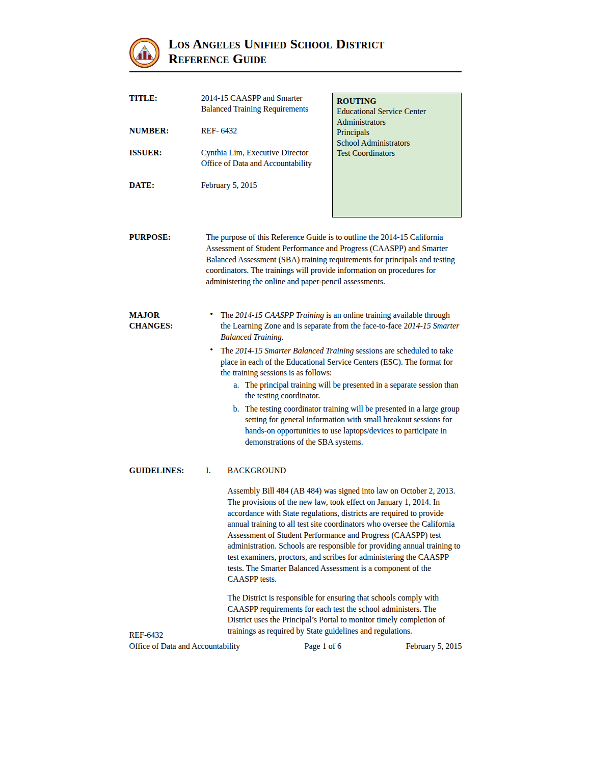LAUSD
Los Angeles Unified School District
Reference Guide
| TITLE: | 2014-15 CAASPP and Smarter Balanced Training Requirements |
| NUMBER: | REF- 6432 |
| ISSUER: | Cynthia Lim, Executive Director Office of Data and Accountability |
| DATE: | February 5, 2015 |
ROUTING
Educational Service Center Administrators
Principals
School Administrators
Test Coordinators
PURPOSE:
The purpose of this Reference Guide is to outline the 2014-15 California Assessment of Student Performance and Progress (CAASPP) and Smarter Balanced Assessment (SBA) training requirements for principals and testing coordinators. The trainings will provide information on procedures for administering the online and paper-pencil assessments.
MAJOR CHANGES:
The 2014-15 CAASPP Training is an online training available through the Learning Zone and is separate from the face-to-face 2014-15 Smarter Balanced Training.
The 2014-15 Smarter Balanced Training sessions are scheduled to take place in each of the Educational Service Centers (ESC). The format for the training sessions is as follows:
The principal training will be presented in a separate session than the testing coordinator.
The testing coordinator training will be presented in a large group setting for general information with small breakout sessions for hands-on opportunities to use laptops/devices to participate in demonstrations of the SBA systems.
GUIDELINES:
I.
BACKGROUND
Assembly Bill 484 (AB 484) was signed into law on October 2, 2013. The provisions of the new law, took effect on January 1, 2014. In accordance with State regulations, districts are required to provide annual training to all test site coordinators who oversee the California Assessment of Student Performance and Progress (CAASPP) test administration. Schools are responsible for providing annual training to test examiners, proctors, and scribes for administering the CAASPP tests. The Smarter Balanced Assessment is a component of the CAASPP tests.
The District is responsible for ensuring that schools comply with CAASPP requirements for each test the school administers. The District uses the Principal’s Portal to monitor timely completion of trainings as required by State guidelines and regulations.
REF-6432
Office of Data and Accountability Page 1 of 6 February 5, 2015